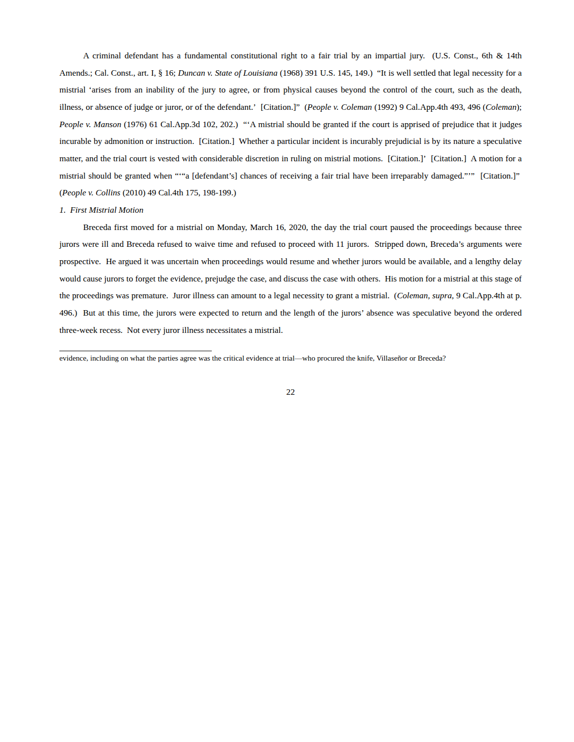A criminal defendant has a fundamental constitutional right to a fair trial by an impartial jury. (U.S. Const., 6th & 14th Amends.; Cal. Const., art. I, § 16; Duncan v. State of Louisiana (1968) 391 U.S. 145, 149.) “It is well settled that legal necessity for a mistrial ‘arises from an inability of the jury to agree, or from physical causes beyond the control of the court, such as the death, illness, or absence of judge or juror, or of the defendant.’ [Citation.]” (People v. Coleman (1992) 9 Cal.App.4th 493, 496 (Coleman); People v. Manson (1976) 61 Cal.App.3d 102, 202.) “‘A mistrial should be granted if the court is apprised of prejudice that it judges incurable by admonition or instruction. [Citation.] Whether a particular incident is incurably prejudicial is by its nature a speculative matter, and the trial court is vested with considerable discretion in ruling on mistrial motions. [Citation.]’ [Citation.] A motion for a mistrial should be granted when “‘“a [defendant’s] chances of receiving a fair trial have been irreparably damaged.”’” [Citation.]” (People v. Collins (2010) 49 Cal.4th 175, 198-199.)
1. First Mistrial Motion
Breceda first moved for a mistrial on Monday, March 16, 2020, the day the trial court paused the proceedings because three jurors were ill and Breceda refused to waive time and refused to proceed with 11 jurors. Stripped down, Breceda’s arguments were prospective. He argued it was uncertain when proceedings would resume and whether jurors would be available, and a lengthy delay would cause jurors to forget the evidence, prejudge the case, and discuss the case with others. His motion for a mistrial at this stage of the proceedings was premature. Juror illness can amount to a legal necessity to grant a mistrial. (Coleman, supra, 9 Cal.App.4th at p. 496.) But at this time, the jurors were expected to return and the length of the jurors’ absence was speculative beyond the ordered three-week recess. Not every juror illness necessitates a mistrial.
evidence, including on what the parties agree was the critical evidence at trial—who procured the knife, Villaseñor or Breceda?
22